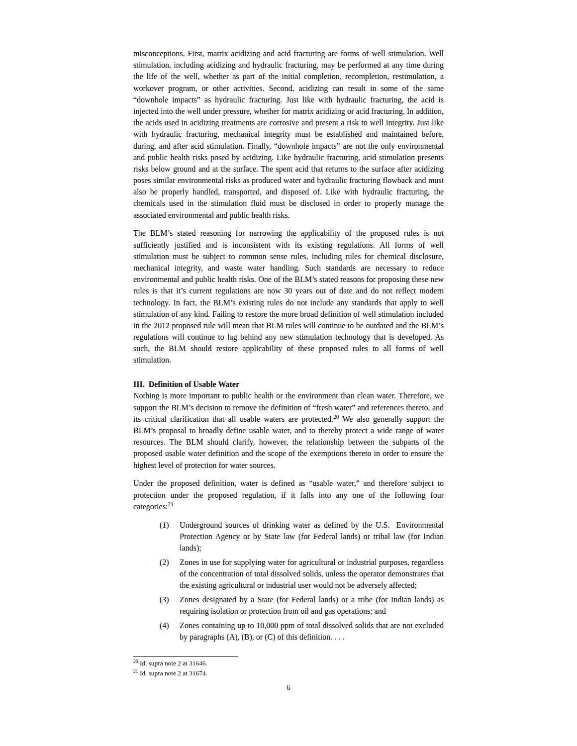misconceptions. First, matrix acidizing and acid fracturing are forms of well stimulation. Well stimulation, including acidizing and hydraulic fracturing, may be performed at any time during the life of the well, whether as part of the initial completion, recompletion, restimulation, a workover program, or other activities. Second, acidizing can result in some of the same “downhole impacts” as hydraulic fracturing. Just like with hydraulic fracturing, the acid is injected into the well under pressure, whether for matrix acidizing or acid fracturing. In addition, the acids used in acidizing treatments are corrosive and present a risk to well integrity. Just like with hydraulic fracturing, mechanical integrity must be established and maintained before, during, and after acid stimulation. Finally, “downhole impacts” are not the only environmental and public health risks posed by acidizing. Like hydraulic fracturing, acid stimulation presents risks below ground and at the surface. The spent acid that returns to the surface after acidizing poses similar environmental risks as produced water and hydraulic fracturing flowback and must also be properly handled, transported, and disposed of. Like with hydraulic fracturing, the chemicals used in the stimulation fluid must be disclosed in order to properly manage the associated environmental and public health risks.
The BLM’s stated reasoning for narrowing the applicability of the proposed rules is not sufficiently justified and is inconsistent with its existing regulations. All forms of well stimulation must be subject to common sense rules, including rules for chemical disclosure, mechanical integrity, and waste water handling. Such standards are necessary to reduce environmental and public health risks. One of the BLM’s stated reasons for proposing these new rules is that it’s current regulations are now 30 years out of date and do not reflect modern technology. In fact, the BLM’s existing rules do not include any standards that apply to well stimulation of any kind. Failing to restore the more broad definition of well stimulation included in the 2012 proposed rule will mean that BLM rules will continue to be outdated and the BLM’s regulations will continue to lag behind any new stimulation technology that is developed. As such, the BLM should restore applicability of these proposed rules to all forms of well stimulation.
III. Definition of Usable Water
Nothing is more important to public health or the environment than clean water. Therefore, we support the BLM’s decision to remove the definition of “fresh water” and references thereto, and its critical clarification that all usable waters are protected.20 We also generally support the BLM’s proposal to broadly define usable water, and to thereby protect a wide range of water resources. The BLM should clarify, however, the relationship between the subparts of the proposed usable water definition and the scope of the exemptions thereto in order to ensure the highest level of protection for water sources.
Under the proposed definition, water is defined as “usable water,” and therefore subject to protection under the proposed regulation, if it falls into any one of the following four categories:21
(1) Underground sources of drinking water as defined by the U.S. Environmental Protection Agency or by State law (for Federal lands) or tribal law (for Indian lands);
(2) Zones in use for supplying water for agricultural or industrial purposes, regardless of the concentration of total dissolved solids, unless the operator demonstrates that the existing agricultural or industrial user would not be adversely affected;
(3) Zones designated by a State (for Federal lands) or a tribe (for Indian lands) as requiring isolation or protection from oil and gas operations; and
(4) Zones containing up to 10,000 ppm of total dissolved solids that are not excluded by paragraphs (A), (B), or (C) of this definition. . . .
20 Id. supra note 2 at 31646.
21 Id. supra note 2 at 31674.
6